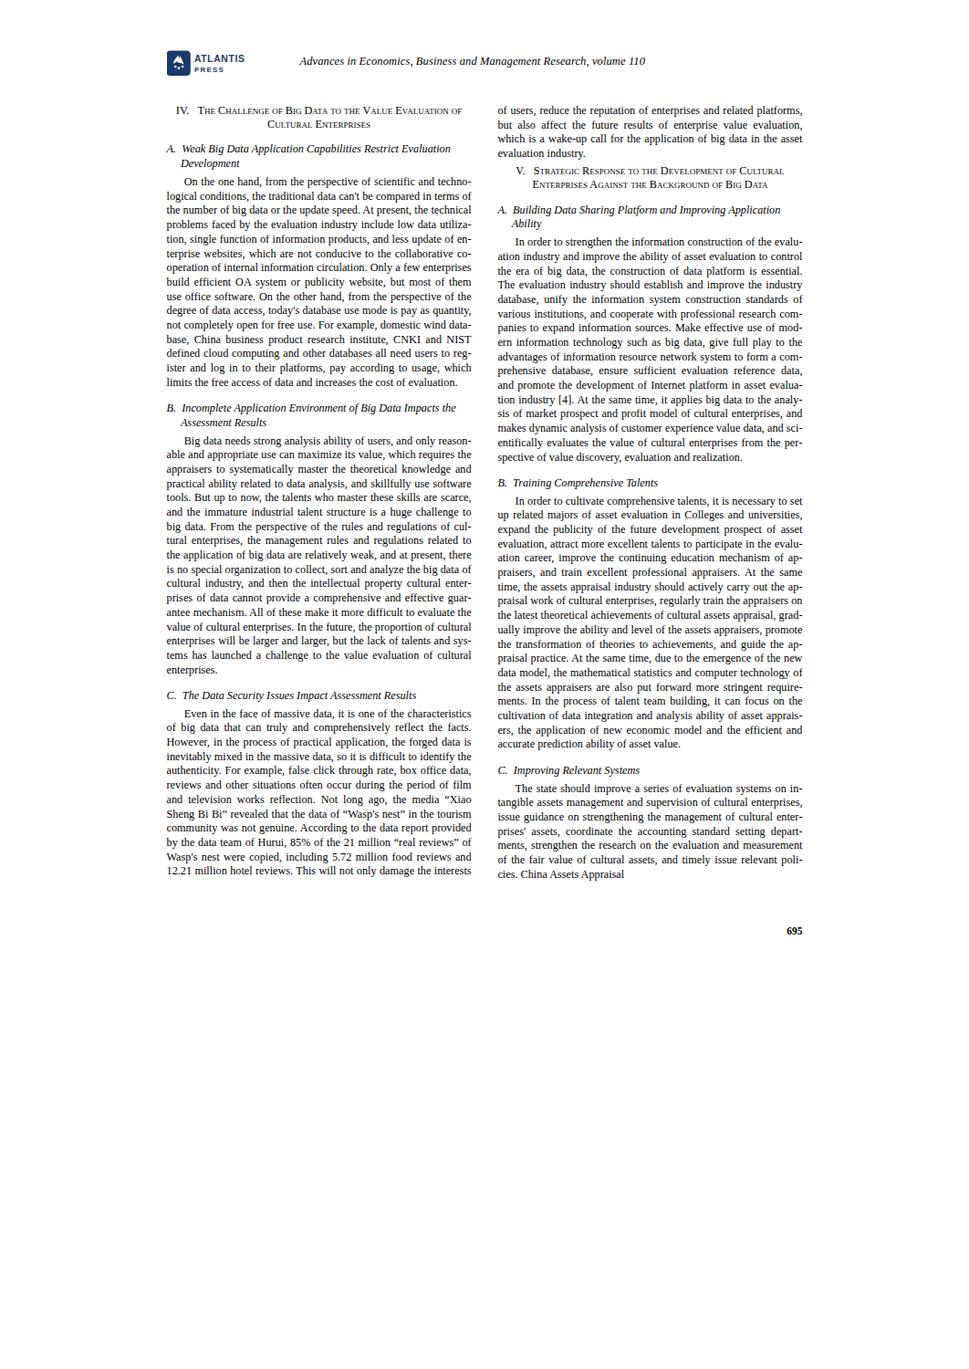ATLANTIS PRESS ATLANTIS PRESS
Advances in Economics, Business and Management Research, volume 110
IV. The Challenge of Big Data to the Value Evaluation of Cultural Enterprises
A. Weak Big Data Application Capabilities Restrict Evaluation Development
On the one hand, from the perspective of scientific and technological conditions, the traditional data can't be compared in terms of the number of big data or the update speed. At present, the technical problems faced by the evaluation industry include low data utilization, single function of information products, and less update of enterprise websites, which are not conducive to the collaborative cooperation of internal information circulation. Only a few enterprises build efficient OA system or publicity website, but most of them use office software. On the other hand, from the perspective of the degree of data access, today's database use mode is pay as quantity, not completely open for free use. For example, domestic wind database, China business product research institute, CNKI and NIST defined cloud computing and other databases all need users to register and log in to their platforms, pay according to usage, which limits the free access of data and increases the cost of evaluation.
B. Incomplete Application Environment of Big Data Impacts the Assessment Results
Big data needs strong analysis ability of users, and only reasonable and appropriate use can maximize its value, which requires the appraisers to systematically master the theoretical knowledge and practical ability related to data analysis, and skillfully use software tools. But up to now, the talents who master these skills are scarce, and the immature industrial talent structure is a huge challenge to big data. From the perspective of the rules and regulations of cultural enterprises, the management rules and regulations related to the application of big data are relatively weak, and at present, there is no special organization to collect, sort and analyze the big data of cultural industry, and then the intellectual property cultural enterprises of data cannot provide a comprehensive and effective guarantee mechanism. All of these make it more difficult to evaluate the value of cultural enterprises. In the future, the proportion of cultural enterprises will be larger and larger, but the lack of talents and systems has launched a challenge to the value evaluation of cultural enterprises.
C. The Data Security Issues Impact Assessment Results
Even in the face of massive data, it is one of the characteristics of big data that can truly and comprehensively reflect the facts. However, in the process of practical application, the forged data is inevitably mixed in the massive data, so it is difficult to identify the authenticity. For example, false click through rate, box office data, reviews and other situations often occur during the period of film and television works reflection. Not long ago, the media “Xiao Sheng Bi Bi” revealed that the data of “Wasp's nest” in the tourism community was not genuine. According to the data report provided by the data team of Hurui, 85% of the 21 million “real reviews” of Wasp's nest were copied, including 5.72 million food reviews and 12.21 million hotel reviews. This will not only damage the interests of users, reduce the reputation of enterprises and related platforms, but also affect the future results of enterprise value evaluation, which is a wake-up call for the application of big data in the asset evaluation industry.
V. Strategic Response to the Development of Cultural Enterprises Against the Background of Big Data
A. Building Data Sharing Platform and Improving Application Ability
In order to strengthen the information construction of the evaluation industry and improve the ability of asset evaluation to control the era of big data, the construction of data platform is essential. The evaluation industry should establish and improve the industry database, unify the information system construction standards of various institutions, and cooperate with professional research companies to expand information sources. Make effective use of modern information technology such as big data, give full play to the advantages of information resource network system to form a comprehensive database, ensure sufficient evaluation reference data, and promote the development of Internet platform in asset evaluation industry [4]. At the same time, it applies big data to the analysis of market prospect and profit model of cultural enterprises, and makes dynamic analysis of customer experience value data, and scientifically evaluates the value of cultural enterprises from the perspective of value discovery, evaluation and realization.
B. Training Comprehensive Talents
In order to cultivate comprehensive talents, it is necessary to set up related majors of asset evaluation in Colleges and universities, expand the publicity of the future development prospect of asset evaluation, attract more excellent talents to participate in the evaluation career, improve the continuing education mechanism of appraisers, and train excellent professional appraisers. At the same time, the assets appraisal industry should actively carry out the appraisal work of cultural enterprises, regularly train the appraisers on the latest theoretical achievements of cultural assets appraisal, gradually improve the ability and level of the assets appraisers, promote the transformation of theories to achievements, and guide the appraisal practice. At the same time, due to the emergence of the new data model, the mathematical statistics and computer technology of the assets appraisers are also put forward more stringent requirements. In the process of talent team building, it can focus on the cultivation of data integration and analysis ability of asset appraisers, the application of new economic model and the efficient and accurate prediction ability of asset value.
C. Improving Relevant Systems
The state should improve a series of evaluation systems on intangible assets management and supervision of cultural enterprises, issue guidance on strengthening the management of cultural enterprises' assets, coordinate the accounting standard setting departments, strengthen the research on the evaluation and measurement of the fair value of cultural assets, and timely issue relevant policies. China Assets Appraisal
695